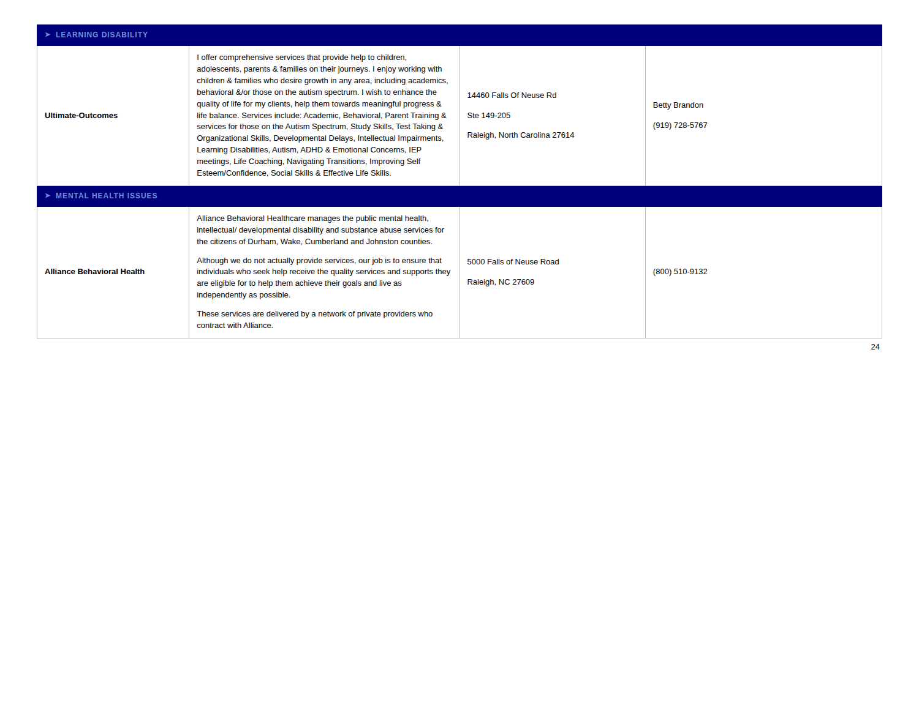| LEARNING DISABILITY |
| Ultimate-Outcomes | I offer comprehensive services that provide help to children, adolescents, parents & families on their journeys. I enjoy working with children & families who desire growth in any area, including academics, behavioral &/or those on the autism spectrum. I wish to enhance the quality of life for my clients, help them towards meaningful progress & life balance. Services include: Academic, Behavioral, Parent Training & services for those on the Autism Spectrum, Study Skills, Test Taking & Organizational Skills, Developmental Delays, Intellectual Impairments, Learning Disabilities, Autism, ADHD & Emotional Concerns, IEP meetings, Life Coaching, Navigating Transitions, Improving Self Esteem/Confidence, Social Skills & Effective Life Skills. | 14460 Falls Of Neuse Rd Ste 149-205 Raleigh, North Carolina 27614 | Betty Brandon (919) 728-5767 |
| MENTAL HEALTH ISSUES |
| Alliance Behavioral Health | Alliance Behavioral Healthcare manages the public mental health, intellectual/ developmental disability and substance abuse services for the citizens of Durham, Wake, Cumberland and Johnston counties. Although we do not actually provide services, our job is to ensure that individuals who seek help receive the quality services and supports they are eligible for to help them achieve their goals and live as independently as possible. These services are delivered by a network of private providers who contract with Alliance. | 5000 Falls of Neuse Road Raleigh, NC 27609 | (800) 510-9132 |
24